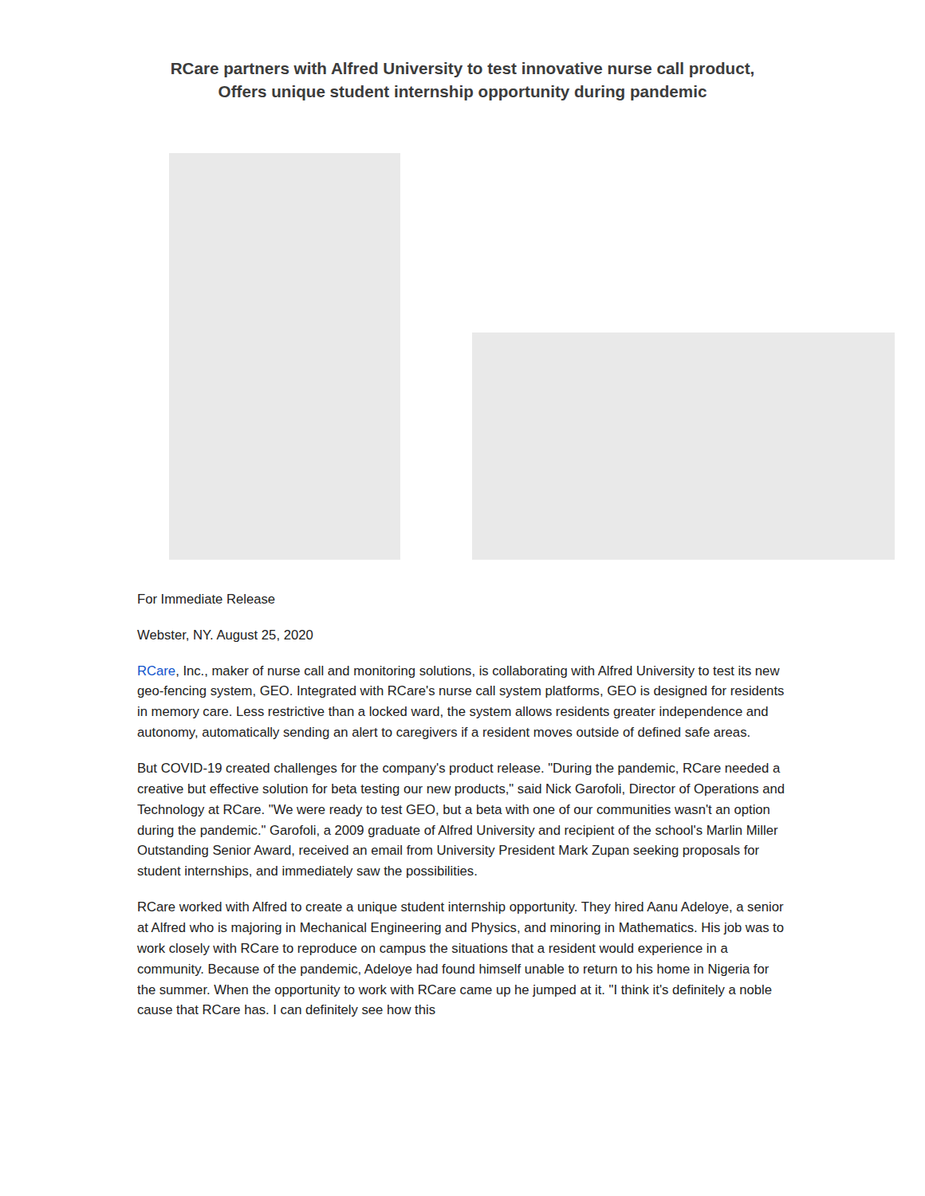RCare partners with Alfred University to test innovative nurse call product,
Offers unique student internship opportunity during pandemic
For Immediate Release
Webster, NY. August 25, 2020
RCare, Inc., maker of nurse call and monitoring solutions, is collaborating with Alfred University to test its new geo-fencing system, GEO. Integrated with RCare's nurse call system platforms, GEO is designed for residents in memory care. Less restrictive than a locked ward, the system allows residents greater independence and autonomy, automatically sending an alert to caregivers if a resident moves outside of defined safe areas.
But COVID-19 created challenges for the company's product release. "During the pandemic, RCare needed a creative but effective solution for beta testing our new products," said Nick Garofoli, Director of Operations and Technology at RCare. "We were ready to test GEO, but a beta with one of our communities wasn't an option during the pandemic." Garofoli, a 2009 graduate of Alfred University and recipient of the school's Marlin Miller Outstanding Senior Award, received an email from University President Mark Zupan seeking proposals for student internships, and immediately saw the possibilities.
RCare worked with Alfred to create a unique student internship opportunity. They hired Aanu Adeloye, a senior at Alfred who is majoring in Mechanical Engineering and Physics, and minoring in Mathematics. His job was to work closely with RCare to reproduce on campus the situations that a resident would experience in a community. Because of the pandemic, Adeloye had found himself unable to return to his home in Nigeria for the summer. When the opportunity to work with RCare came up he jumped at it. "I think it's definitely a noble cause that RCare has. I can definitely see how this